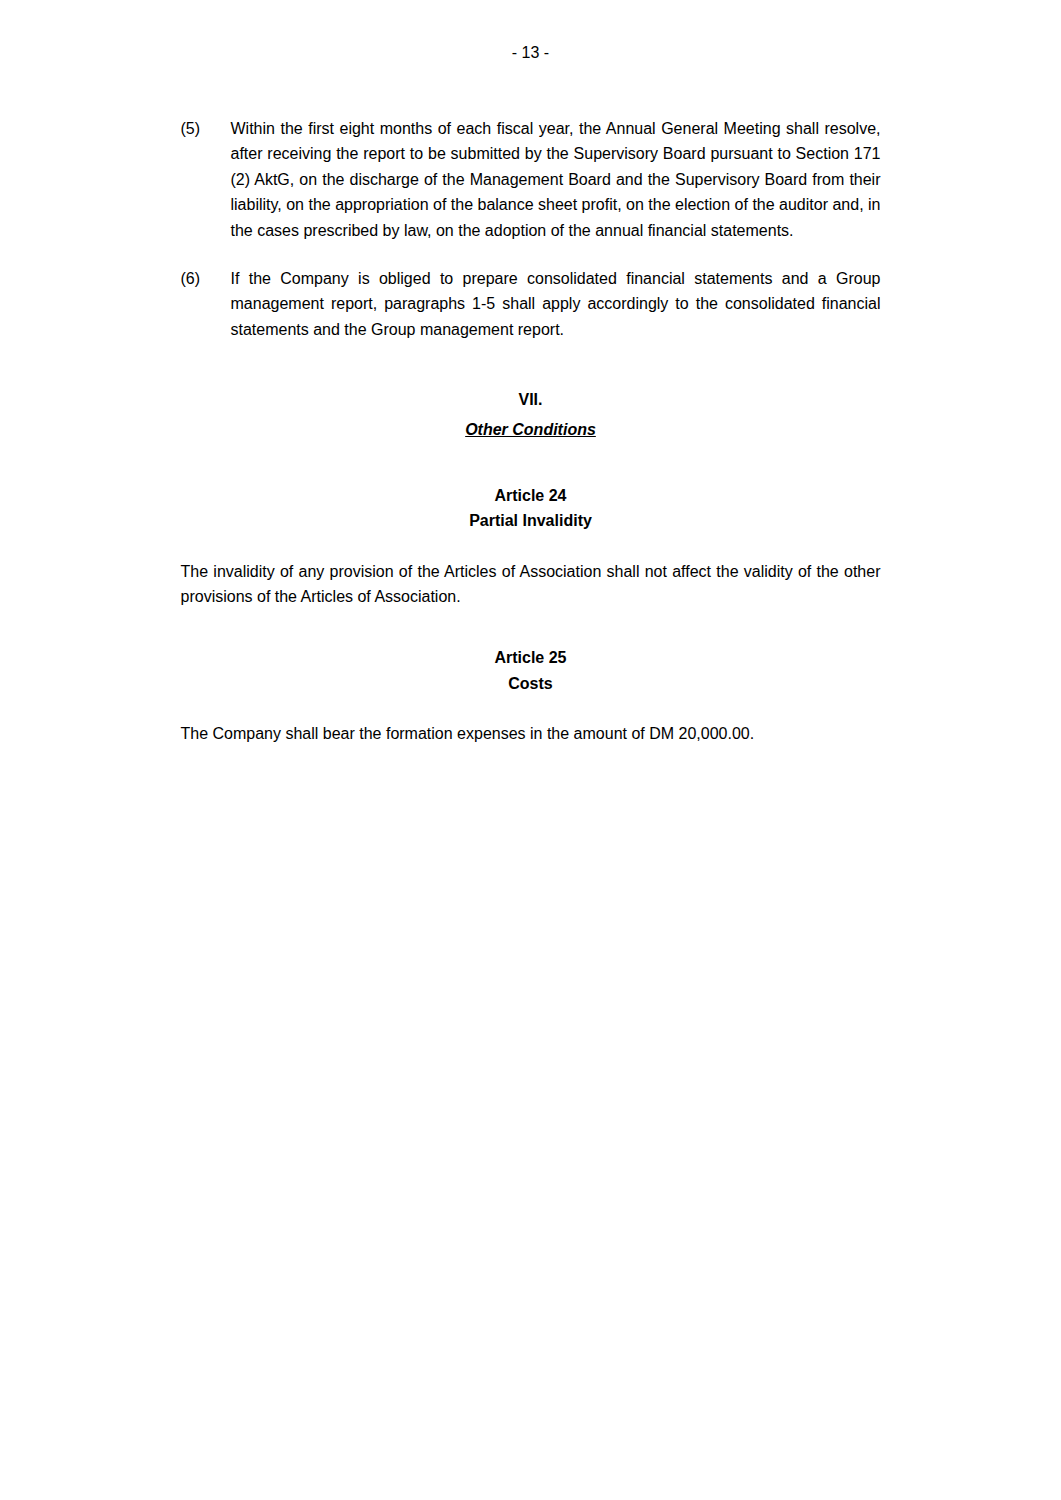- 13 -
(5)
Within the first eight months of each fiscal year, the Annual General Meeting shall resolve, after receiving the report to be submitted by the Supervisory Board pursuant to Section 171 (2) AktG, on the discharge of the Management Board and the Supervisory Board from their liability, on the appropriation of the balance sheet profit, on the election of the auditor and, in the cases prescribed by law, on the adoption of the annual financial statements.
(6)
If the Company is obliged to prepare consolidated financial statements and a Group management report, paragraphs 1-5 shall apply accordingly to the consolidated financial statements and the Group management report.
VII.
Other Conditions
Article 24
Partial Invalidity
The invalidity of any provision of the Articles of Association shall not affect the validity of the other provisions of the Articles of Association.
Article 25
Costs
The Company shall bear the formation expenses in the amount of DM 20,000.00.